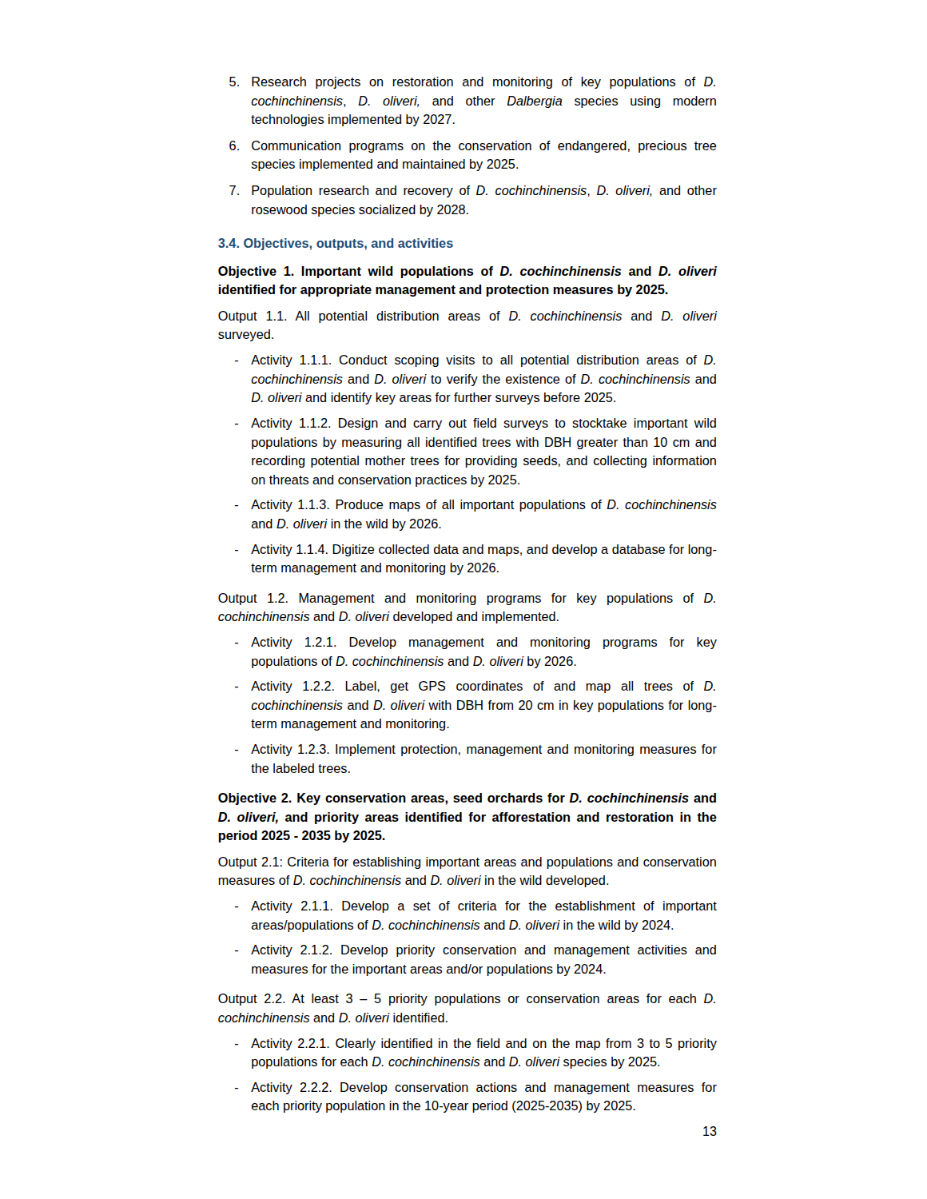5. Research projects on restoration and monitoring of key populations of D. cochinchinensis, D. oliveri, and other Dalbergia species using modern technologies implemented by 2027.
6. Communication programs on the conservation of endangered, precious tree species implemented and maintained by 2025.
7. Population research and recovery of D. cochinchinensis, D. oliveri, and other rosewood species socialized by 2028.
3.4. Objectives, outputs, and activities
Objective 1. Important wild populations of D. cochinchinensis and D. oliveri identified for appropriate management and protection measures by 2025.
Output 1.1. All potential distribution areas of D. cochinchinensis and D. oliveri surveyed.
Activity 1.1.1. Conduct scoping visits to all potential distribution areas of D. cochinchinensis and D. oliveri to verify the existence of D. cochinchinensis and D. oliveri and identify key areas for further surveys before 2025.
Activity 1.1.2. Design and carry out field surveys to stocktake important wild populations by measuring all identified trees with DBH greater than 10 cm and recording potential mother trees for providing seeds, and collecting information on threats and conservation practices by 2025.
Activity 1.1.3. Produce maps of all important populations of D. cochinchinensis and D. oliveri in the wild by 2026.
Activity 1.1.4. Digitize collected data and maps, and develop a database for long-term management and monitoring by 2026.
Output 1.2. Management and monitoring programs for key populations of D. cochinchinensis and D. oliveri developed and implemented.
Activity 1.2.1. Develop management and monitoring programs for key populations of D. cochinchinensis and D. oliveri by 2026.
Activity 1.2.2. Label, get GPS coordinates of and map all trees of D. cochinchinensis and D. oliveri with DBH from 20 cm in key populations for long-term management and monitoring.
Activity 1.2.3. Implement protection, management and monitoring measures for the labeled trees.
Objective 2. Key conservation areas, seed orchards for D. cochinchinensis and D. oliveri, and priority areas identified for afforestation and restoration in the period 2025 - 2035 by 2025.
Output 2.1: Criteria for establishing important areas and populations and conservation measures of D. cochinchinensis and D. oliveri in the wild developed.
Activity 2.1.1. Develop a set of criteria for the establishment of important areas/populations of D. cochinchinensis and D. oliveri in the wild by 2024.
Activity 2.1.2. Develop priority conservation and management activities and measures for the important areas and/or populations by 2024.
Output 2.2. At least 3 – 5 priority populations or conservation areas for each D. cochinchinensis and D. oliveri identified.
Activity 2.2.1. Clearly identified in the field and on the map from 3 to 5 priority populations for each D. cochinchinensis and D. oliveri species by 2025.
Activity 2.2.2. Develop conservation actions and management measures for each priority population in the 10-year period (2025-2035) by 2025.
13